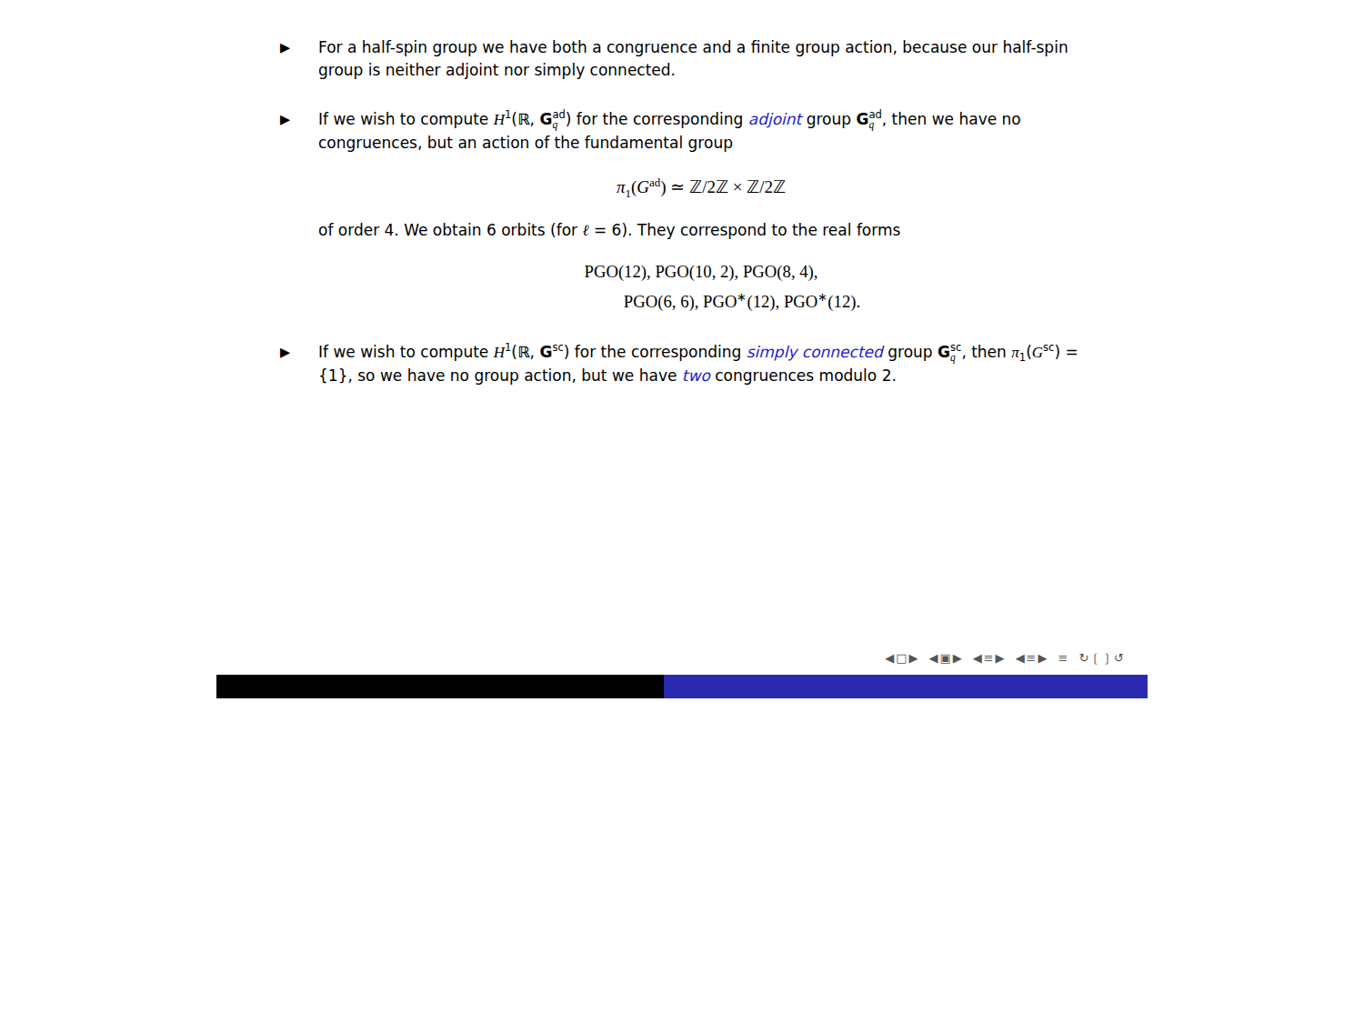For a half-spin group we have both a congruence and a finite group action, because our half-spin group is neither adjoint nor simply connected.
If we wish to compute H1(ℝ, Gadq) for the corresponding adjoint group Gadq, then we have no congruences, but an action of the fundamental group
π1(Gad) ≃ ℤ/2ℤ × ℤ/2ℤ
of order 4. We obtain 6 orbits (for ℓ = 6). They correspond to the real forms
PGO(12), PGO(10, 2), PGO(8, 4), PGO(6, 6), PGO∗(12), PGO∗(12).
If we wish to compute H1(ℝ, Gsc) for the corresponding simply connected group Gscq, then π1(Gsc) = {1}, so we have no group action, but we have two congruences modulo 2.
◀□▶ ◀▣▶ ◀≡▶ ◀≡▶ ≡ ↻❲❳↺